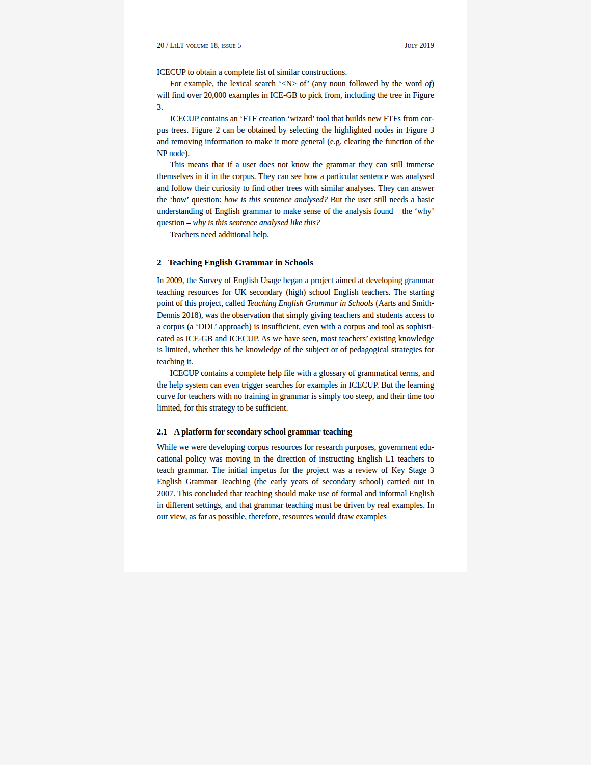20 / LiLT volume 18, issue 5 July 2019
ICECUP to obtain a complete list of similar constructions.
For example, the lexical search ‘<N> of’ (any noun followed by the word of) will find over 20,000 examples in ICE-GB to pick from, including the tree in Figure 3.
ICECUP contains an ‘FTF creation ‘wizard’ tool that builds new FTFs from corpus trees. Figure 2 can be obtained by selecting the highlighted nodes in Figure 3 and removing information to make it more general (e.g. clearing the function of the NP node).
This means that if a user does not know the grammar they can still immerse themselves in it in the corpus. They can see how a particular sentence was analysed and follow their curiosity to find other trees with similar analyses. They can answer the ‘how’ question: how is this sentence analysed? But the user still needs a basic understanding of English grammar to make sense of the analysis found – the ‘why’ question – why is this sentence analysed like this?
Teachers need additional help.
2 Teaching English Grammar in Schools
In 2009, the Survey of English Usage began a project aimed at developing grammar teaching resources for UK secondary (high) school English teachers. The starting point of this project, called Teaching English Grammar in Schools (Aarts and Smith-Dennis 2018), was the observation that simply giving teachers and students access to a corpus (a ‘DDL’ approach) is insufficient, even with a corpus and tool as sophisticated as ICE-GB and ICECUP. As we have seen, most teachers’ existing knowledge is limited, whether this be knowledge of the subject or of pedagogical strategies for teaching it.
ICECUP contains a complete help file with a glossary of grammatical terms, and the help system can even trigger searches for examples in ICECUP. But the learning curve for teachers with no training in grammar is simply too steep, and their time too limited, for this strategy to be sufficient.
2.1 A platform for secondary school grammar teaching
While we were developing corpus resources for research purposes, government educational policy was moving in the direction of instructing English L1 teachers to teach grammar. The initial impetus for the project was a review of Key Stage 3 English Grammar Teaching (the early years of secondary school) carried out in 2007. This concluded that teaching should make use of formal and informal English in different settings, and that grammar teaching must be driven by real examples. In our view, as far as possible, therefore, resources would draw examples